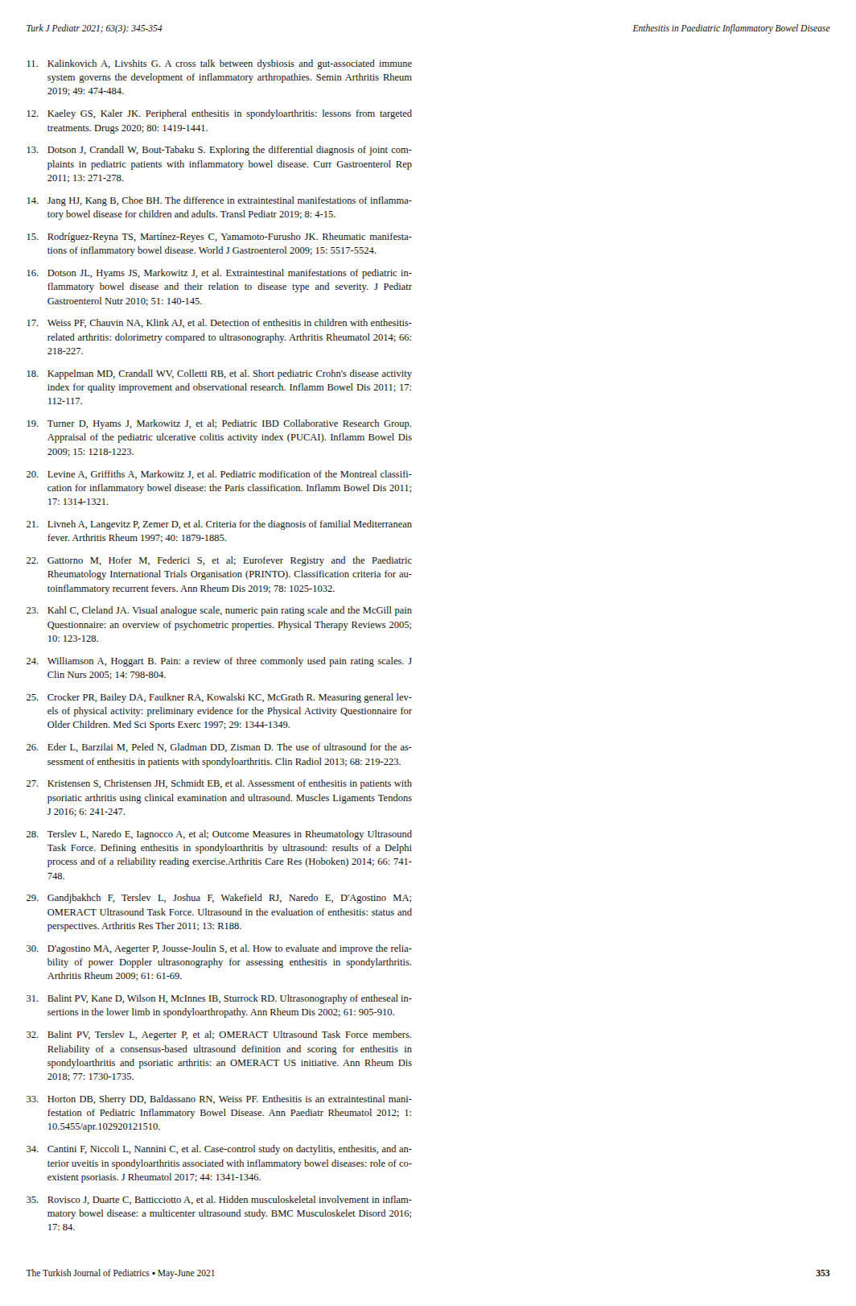Turk J Pediatr 2021; 63(3): 345-354
Enthesitis in Paediatric Inflammatory Bowel Disease
Kalinkovich A, Livshits G. A cross talk between dysbiosis and gut-associated immune system governs the development of inflammatory arthropathies. Semin Arthritis Rheum 2019; 49: 474-484.
Kaeley GS, Kaler JK. Peripheral enthesitis in spondyloarthritis: lessons from targeted treatments. Drugs 2020; 80: 1419-1441.
Dotson J, Crandall W, Bout-Tabaku S. Exploring the differential diagnosis of joint complaints in pediatric patients with inflammatory bowel disease. Curr Gastroenterol Rep 2011; 13: 271-278.
Jang HJ, Kang B, Choe BH. The difference in extraintestinal manifestations of inflammatory bowel disease for children and adults. Transl Pediatr 2019; 8: 4-15.
Rodríguez-Reyna TS, Martínez-Reyes C, Yamamoto-Furusho JK. Rheumatic manifestations of inflammatory bowel disease. World J Gastroenterol 2009; 15: 5517-5524.
Dotson JL, Hyams JS, Markowitz J, et al. Extraintestinal manifestations of pediatric inflammatory bowel disease and their relation to disease type and severity. J Pediatr Gastroenterol Nutr 2010; 51: 140-145.
Weiss PF, Chauvin NA, Klink AJ, et al. Detection of enthesitis in children with enthesitis-related arthritis: dolorimetry compared to ultrasonography. Arthritis Rheumatol 2014; 66: 218-227.
Kappelman MD, Crandall WV, Colletti RB, et al. Short pediatric Crohn's disease activity index for quality improvement and observational research. Inflamm Bowel Dis 2011; 17: 112-117.
Turner D, Hyams J, Markowitz J, et al; Pediatric IBD Collaborative Research Group. Appraisal of the pediatric ulcerative colitis activity index (PUCAI). Inflamm Bowel Dis 2009; 15: 1218-1223.
Levine A, Griffiths A, Markowitz J, et al. Pediatric modification of the Montreal classification for inflammatory bowel disease: the Paris classification. Inflamm Bowel Dis 2011; 17: 1314-1321.
Livneh A, Langevitz P, Zemer D, et al. Criteria for the diagnosis of familial Mediterranean fever. Arthritis Rheum 1997; 40: 1879-1885.
Gattorno M, Hofer M, Federici S, et al; Eurofever Registry and the Paediatric Rheumatology International Trials Organisation (PRINTO). Classification criteria for autoinflammatory recurrent fevers. Ann Rheum Dis 2019; 78: 1025-1032.
Kahl C, Cleland JA. Visual analogue scale, numeric pain rating scale and the McGill pain Questionnaire: an overview of psychometric properties. Physical Therapy Reviews 2005; 10: 123-128.
Williamson A, Hoggart B. Pain: a review of three commonly used pain rating scales. J Clin Nurs 2005; 14: 798-804.
Crocker PR, Bailey DA, Faulkner RA, Kowalski KC, McGrath R. Measuring general levels of physical activity: preliminary evidence for the Physical Activity Questionnaire for Older Children. Med Sci Sports Exerc 1997; 29: 1344-1349.
Eder L, Barzilai M, Peled N, Gladman DD, Zisman D. The use of ultrasound for the assessment of enthesitis in patients with spondyloarthritis. Clin Radiol 2013; 68: 219-223.
Kristensen S, Christensen JH, Schmidt EB, et al. Assessment of enthesitis in patients with psoriatic arthritis using clinical examination and ultrasound. Muscles Ligaments Tendons J 2016; 6: 241-247.
Terslev L, Naredo E, Iagnocco A, et al; Outcome Measures in Rheumatology Ultrasound Task Force. Defining enthesitis in spondyloarthritis by ultrasound: results of a Delphi process and of a reliability reading exercise.Arthritis Care Res (Hoboken) 2014; 66: 741-748.
Gandjbakhch F, Terslev L, Joshua F, Wakefield RJ, Naredo E, D'Agostino MA; OMERACT Ultrasound Task Force. Ultrasound in the evaluation of enthesitis: status and perspectives. Arthritis Res Ther 2011; 13: R188.
D'agostino MA, Aegerter P, Jousse-Joulin S, et al. How to evaluate and improve the reliability of power Doppler ultrasonography for assessing enthesitis in spondylarthritis. Arthritis Rheum 2009; 61: 61-69.
Balint PV, Kane D, Wilson H, McInnes IB, Sturrock RD. Ultrasonography of entheseal insertions in the lower limb in spondyloarthropathy. Ann Rheum Dis 2002; 61: 905-910.
Balint PV, Terslev L, Aegerter P, et al; OMERACT Ultrasound Task Force members. Reliability of a consensus-based ultrasound definition and scoring for enthesitis in spondyloarthritis and psoriatic arthritis: an OMERACT US initiative. Ann Rheum Dis 2018; 77: 1730-1735.
Horton DB, Sherry DD, Baldassano RN, Weiss PF. Enthesitis is an extraintestinal manifestation of Pediatric Inflammatory Bowel Disease. Ann Paediatr Rheumatol 2012; 1: 10.5455/apr.102920121510.
Cantini F, Niccoli L, Nannini C, et al. Case-control study on dactylitis, enthesitis, and anterior uveitis in spondyloarthritis associated with inflammatory bowel diseases: role of coexistent psoriasis. J Rheumatol 2017; 44: 1341-1346.
Rovisco J, Duarte C, Batticciotto A, et al. Hidden musculoskeletal involvement in inflammatory bowel disease: a multicenter ultrasound study. BMC Musculoskelet Disord 2016; 17: 84.
The Turkish Journal of Pediatrics ▪ May-June 2021
353